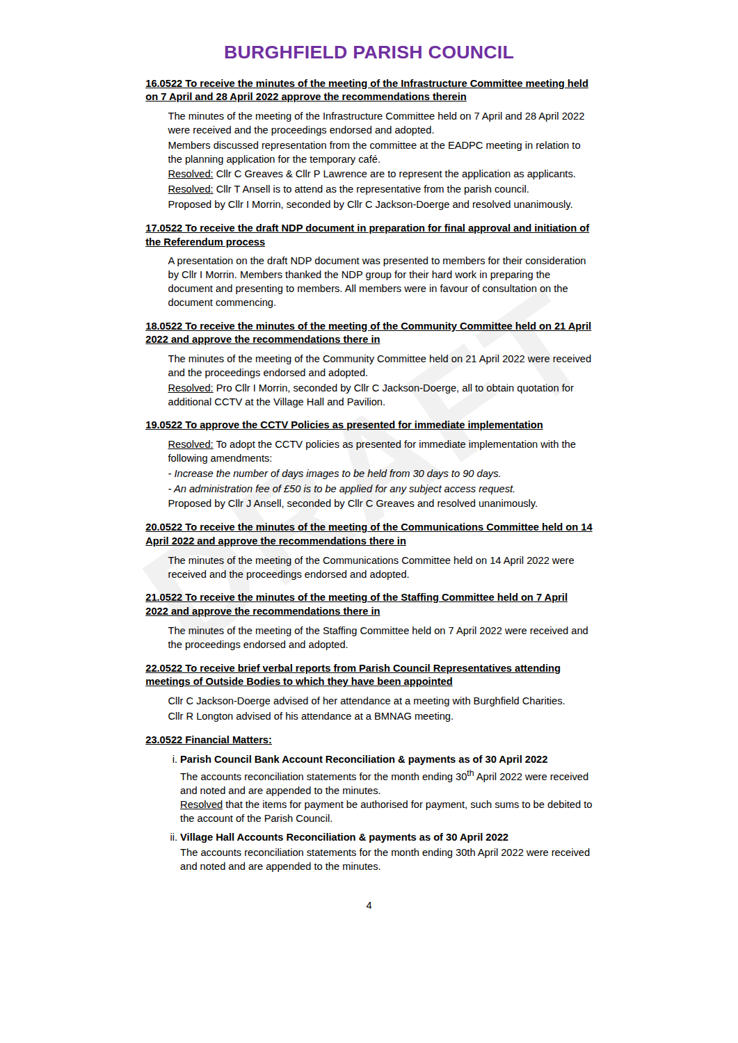DRAFT
BURGHFIELD PARISH COUNCIL
16.0522 To receive the minutes of the meeting of the Infrastructure Committee meeting held on 7 April and 28 April 2022 approve the recommendations therein
The minutes of the meeting of the Infrastructure Committee held on 7 April and 28 April 2022 were received and the proceedings endorsed and adopted.
Members discussed representation from the committee at the EADPC meeting in relation to the planning application for the temporary café.
Resolved: Cllr C Greaves & Cllr P Lawrence are to represent the application as applicants.
Resolved: Cllr T Ansell is to attend as the representative from the parish council.
Proposed by Cllr I Morrin, seconded by Cllr C Jackson-Doerge and resolved unanimously.
17.0522 To receive the draft NDP document in preparation for final approval and initiation of the Referendum process
A presentation on the draft NDP document was presented to members for their consideration by Cllr I Morrin. Members thanked the NDP group for their hard work in preparing the document and presenting to members. All members were in favour of consultation on the document commencing.
18.0522 To receive the minutes of the meeting of the Community Committee held on 21 April 2022 and approve the recommendations there in
The minutes of the meeting of the Community Committee held on 21 April 2022 were received and the proceedings endorsed and adopted.
Resolved: Pro Cllr I Morrin, seconded by Cllr C Jackson-Doerge, all to obtain quotation for additional CCTV at the Village Hall and Pavilion.
19.0522 To approve the CCTV Policies as presented for immediate implementation
Resolved: To adopt the CCTV policies as presented for immediate implementation with the following amendments:
- Increase the number of days images to be held from 30 days to 90 days.
- An administration fee of £50 is to be applied for any subject access request.
Proposed by Cllr J Ansell, seconded by Cllr C Greaves and resolved unanimously.
20.0522 To receive the minutes of the meeting of the Communications Committee held on 14 April 2022 and approve the recommendations there in
The minutes of the meeting of the Communications Committee held on 14 April 2022 were received and the proceedings endorsed and adopted.
21.0522 To receive the minutes of the meeting of the Staffing Committee held on 7 April 2022 and approve the recommendations there in
The minutes of the meeting of the Staffing Committee held on 7 April 2022 were received and the proceedings endorsed and adopted.
22.0522 To receive brief verbal reports from Parish Council Representatives attending meetings of Outside Bodies to which they have been appointed
Cllr C Jackson-Doerge advised of her attendance at a meeting with Burghfield Charities.
Cllr R Longton advised of his attendance at a BMNAG meeting.
23.0522 Financial Matters:
Parish Council Bank Account Reconciliation & payments as of 30 April 2022
The accounts reconciliation statements for the month ending 30th April 2022 were received and noted and are appended to the minutes.
Resolved that the items for payment be authorised for payment, such sums to be debited to the account of the Parish Council.
Village Hall Accounts Reconciliation & payments as of 30 April 2022
The accounts reconciliation statements for the month ending 30th April 2022 were received and noted and are appended to the minutes.
4